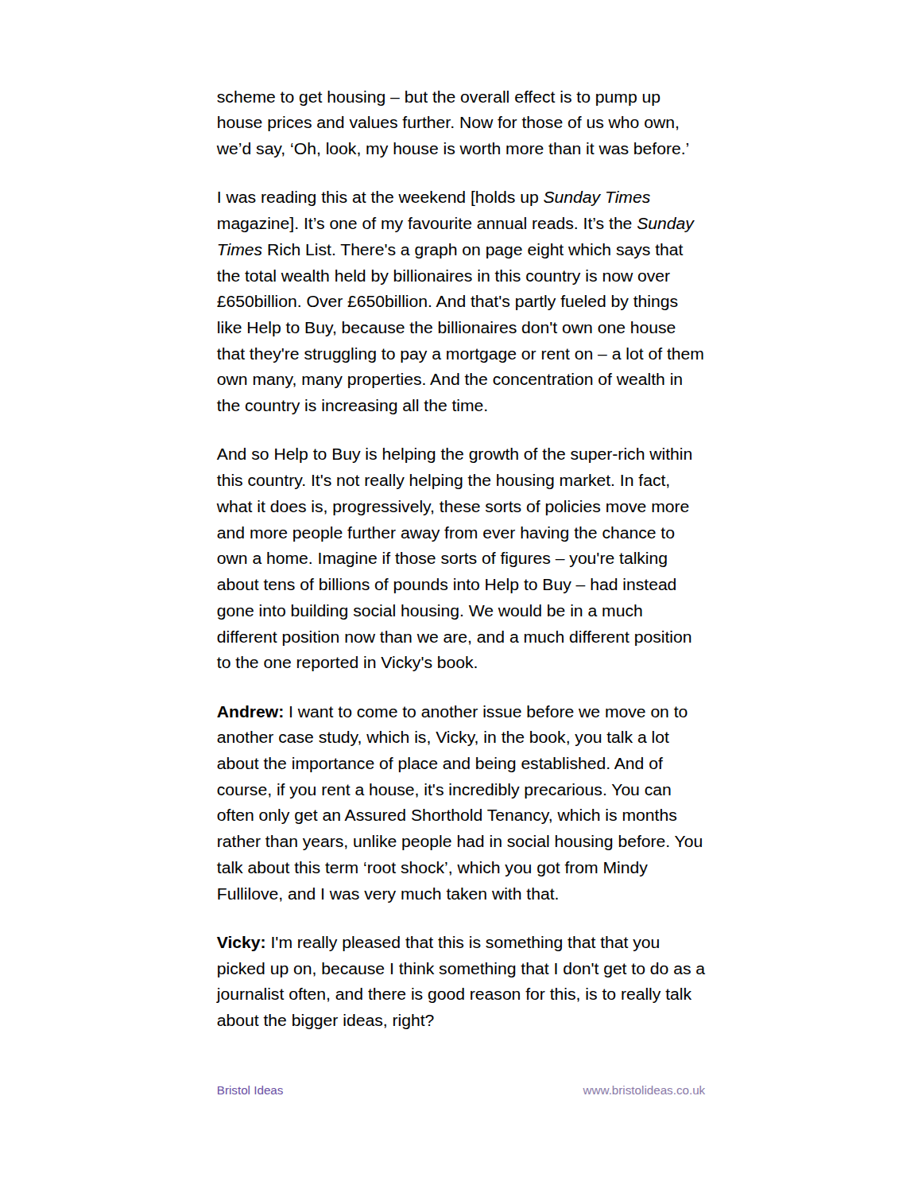scheme to get housing – but the overall effect is to pump up house prices and values further. Now for those of us who own, we’d say, ‘Oh, look, my house is worth more than it was before.’
I was reading this at the weekend [holds up Sunday Times magazine]. It’s one of my favourite annual reads. It’s the Sunday Times Rich List. There's a graph on page eight which says that the total wealth held by billionaires in this country is now over £650billion. Over £650billion. And that's partly fueled by things like Help to Buy, because the billionaires don't own one house that they're struggling to pay a mortgage or rent on – a lot of them own many, many properties. And the concentration of wealth in the country is increasing all the time.
And so Help to Buy is helping the growth of the super-rich within this country. It's not really helping the housing market. In fact, what it does is, progressively, these sorts of policies move more and more people further away from ever having the chance to own a home. Imagine if those sorts of figures – you're talking about tens of billions of pounds into Help to Buy – had instead gone into building social housing. We would be in a much different position now than we are, and a much different position to the one reported in Vicky's book.
Andrew: I want to come to another issue before we move on to another case study, which is, Vicky, in the book, you talk a lot about the importance of place and being established. And of course, if you rent a house, it's incredibly precarious. You can often only get an Assured Shorthold Tenancy, which is months rather than years, unlike people had in social housing before. You talk about this term ‘root shock’, which you got from Mindy Fullilove, and I was very much taken with that.
Vicky: I'm really pleased that this is something that that you picked up on, because I think something that I don't get to do as a journalist often, and there is good reason for this, is to really talk about the bigger ideas, right?
Bristol Ideas
www.bristolideas.co.uk